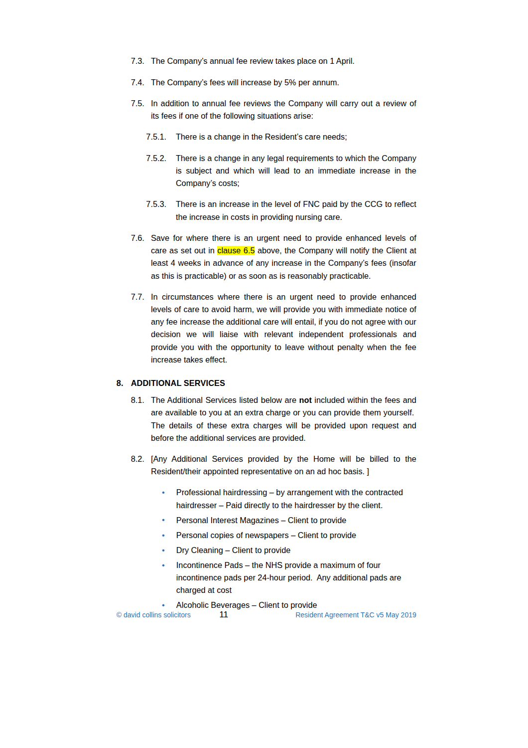7.3. The Company’s annual fee review takes place on 1 April.
7.4. The Company’s fees will increase by 5% per annum.
7.5. In addition to annual fee reviews the Company will carry out a review of its fees if one of the following situations arise:
7.5.1. There is a change in the Resident’s care needs;
7.5.2. There is a change in any legal requirements to which the Company is subject and which will lead to an immediate increase in the Company’s costs;
7.5.3. There is an increase in the level of FNC paid by the CCG to reflect the increase in costs in providing nursing care.
7.6. Save for where there is an urgent need to provide enhanced levels of care as set out in clause 6.5 above, the Company will notify the Client at least 4 weeks in advance of any increase in the Company’s fees (insofar as this is practicable) or as soon as is reasonably practicable.
7.7. In circumstances where there is an urgent need to provide enhanced levels of care to avoid harm, we will provide you with immediate notice of any fee increase the additional care will entail, if you do not agree with our decision we will liaise with relevant independent professionals and provide you with the opportunity to leave without penalty when the fee increase takes effect.
8. Additional Services
8.1. The Additional Services listed below are not included within the fees and are available to you at an extra charge or you can provide them yourself. The details of these extra charges will be provided upon request and before the additional services are provided.
8.2. [Any Additional Services provided by the Home will be billed to the Resident/their appointed representative on an ad hoc basis. ]
Professional hairdressing – by arrangement with the contracted hairdresser – Paid directly to the hairdresser by the client.
Personal Interest Magazines – Client to provide
Personal copies of newspapers – Client to provide
Dry Cleaning – Client to provide
Incontinence Pads – the NHS provide a maximum of four incontinence pads per 24-hour period. Any additional pads are charged at cost
Alcoholic Beverages – Client to provide
© david collins solicitors 11 Resident Agreement T&C v5 May 2019